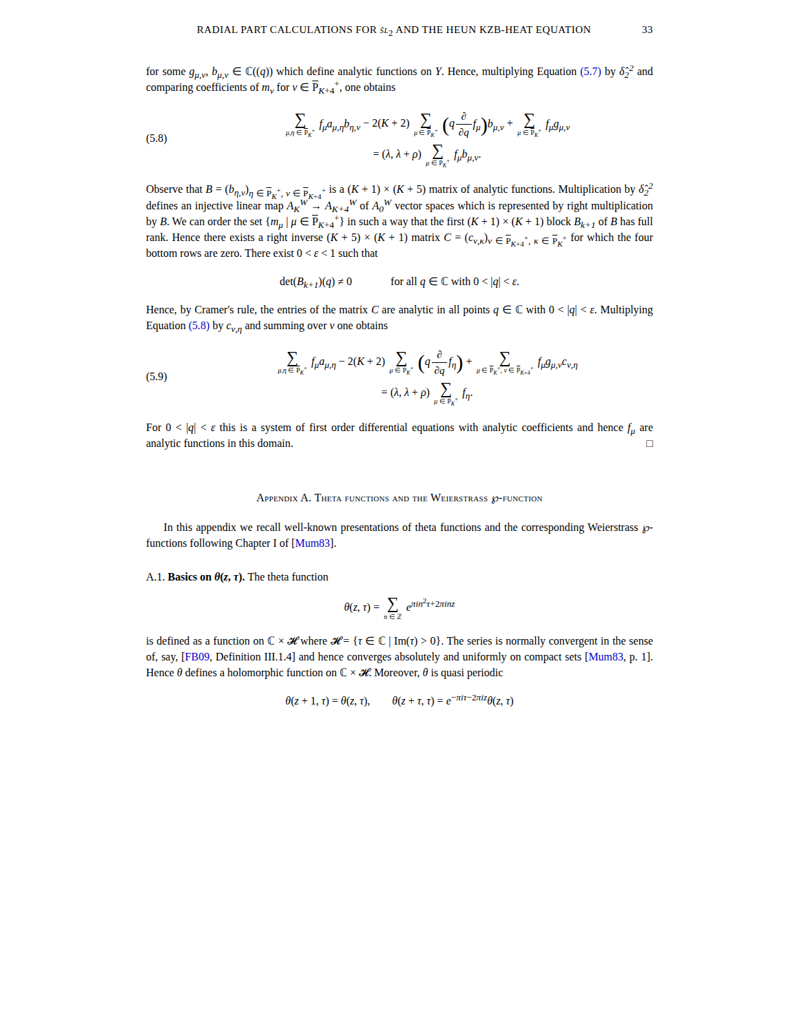33 RADIAL PART CALCULATIONS FOR ŝl2 AND THE HEUN KZB-HEAT EQUATION
for some gμ,ν, bμ,ν ∈ ℂ((q)) which define analytic functions on Y. Hence, multiplying Equation (5.7) by δ̂22 and comparing coefficients of mν for ν ∈ PK+4+, one obtains
(5.8)
| ∑ μ,η ∈ P K + f μ a μ,η b η,ν − 2( K + 2) ∑ μ ∈ P K + ( q ∂ ∂ q f μ ) b μ,ν + ∑ μ ∈ P K + f μ g μ,ν |
| = ( λ , λ + ρ ) ∑ μ ∈ P K + f μ b μ,ν . |
Observe that B = (bη,ν)η ∈ PK+, ν ∈ PK+4+ is a (K + 1) × (K + 5) matrix of analytic functions. Multiplication by δ̂22 defines an injective linear map AKW → AK+4W of A0W vector spaces which is represented by right multiplication by B. We can order the set {mμ | μ ∈ PK+4+} in such a way that the first (K + 1) × (K + 1) block Bk+1 of B has full rank. Hence there exists a right inverse (K + 5) × (K + 1) matrix C = (cν,κ)ν ∈ PK+4+, κ ∈ PK+ for which the four bottom rows are zero. There exist 0 < ε < 1 such that
det(Bk+1)(q) ≠ 0 for all q ∈ ℂ with 0 < |q| < ε.
Hence, by Cramer's rule, the entries of the matrix C are analytic in all points q ∈ ℂ with 0 < |q| < ε. Multiplying Equation (5.8) by cν,η and summing over ν one obtains
(5.9)
| ∑ μ,η ∈ P K + f μ a μ,η − 2( K + 2) ∑ μ ∈ P K + ( q ∂ ∂ q f η ) + ∑ μ ∈ P K + , ν ∈ P K +4 + f μ g μ,ν c ν,η |
| = ( λ , λ + ρ ) ∑ μ ∈ P K + f η . |
For 0 < |q| < ε this is a system of first order differential equations with analytic coefficients and hence fμ are analytic functions in this domain. □
Appendix A. Theta functions and the Weierstrass ℘-function
In this appendix we recall well-known presentations of theta functions and the corresponding Weierstrass ℘-functions following Chapter I of [Mum83].
A.1. Basics on θ(z, τ). The theta function
θ(z, τ) = ∑n ∈ ℤ eπin2τ+2πinz
is defined as a function on ℂ × 𝓗 where 𝓗 = {τ ∈ ℂ | Im(τ) > 0}. The series is normally convergent in the sense of, say, [FB09, Definition III.1.4] and hence converges absolutely and uniformly on compact sets [Mum83, p. 1]. Hence θ defines a holomorphic function on ℂ × 𝓗. Moreover, θ is quasi periodic
θ(z + 1, τ) = θ(z, τ), θ(z + τ, τ) = e−πiτ−2πizθ(z, τ)